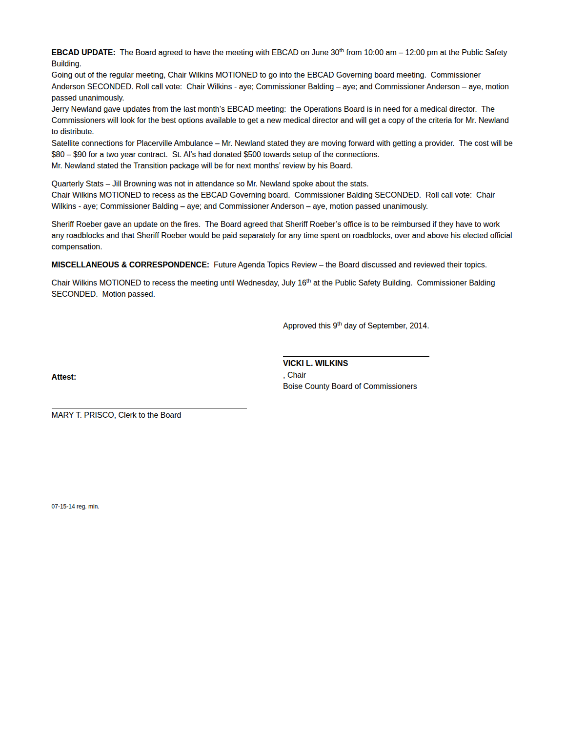EBCAD UPDATE: The Board agreed to have the meeting with EBCAD on June 30th from 10:00 am – 12:00 pm at the Public Safety Building.
Going out of the regular meeting, Chair Wilkins MOTIONED to go into the EBCAD Governing board meeting. Commissioner Anderson SECONDED. Roll call vote: Chair Wilkins - aye; Commissioner Balding – aye; and Commissioner Anderson – aye, motion passed unanimously.
Jerry Newland gave updates from the last month’s EBCAD meeting: the Operations Board is in need for a medical director. The Commissioners will look for the best options available to get a new medical director and will get a copy of the criteria for Mr. Newland to distribute.
Satellite connections for Placerville Ambulance – Mr. Newland stated they are moving forward with getting a provider. The cost will be $80 – $90 for a two year contract. St. Al’s had donated $500 towards setup of the connections.
Mr. Newland stated the Transition package will be for next months’ review by his Board.
Quarterly Stats – Jill Browning was not in attendance so Mr. Newland spoke about the stats.
Chair Wilkins MOTIONED to recess as the EBCAD Governing board. Commissioner Balding SECONDED. Roll call vote: Chair Wilkins - aye; Commissioner Balding – aye; and Commissioner Anderson – aye, motion passed unanimously.
Sheriff Roeber gave an update on the fires. The Board agreed that Sheriff Roeber’s office is to be reimbursed if they have to work any roadblocks and that Sheriff Roeber would be paid separately for any time spent on roadblocks, over and above his elected official compensation.
MISCELLANEOUS & CORRESPONDENCE: Future Agenda Topics Review – the Board discussed and reviewed their topics.
Chair Wilkins MOTIONED to recess the meeting until Wednesday, July 16th at the Public Safety Building. Commissioner Balding SECONDED. Motion passed.
Approved this 9th day of September, 2014.
VICKI L. WILKINS
, Chair
Boise County Board of Commissioners
Attest:
MARY T. PRISCO, Clerk to the Board
07-15-14 reg. min.